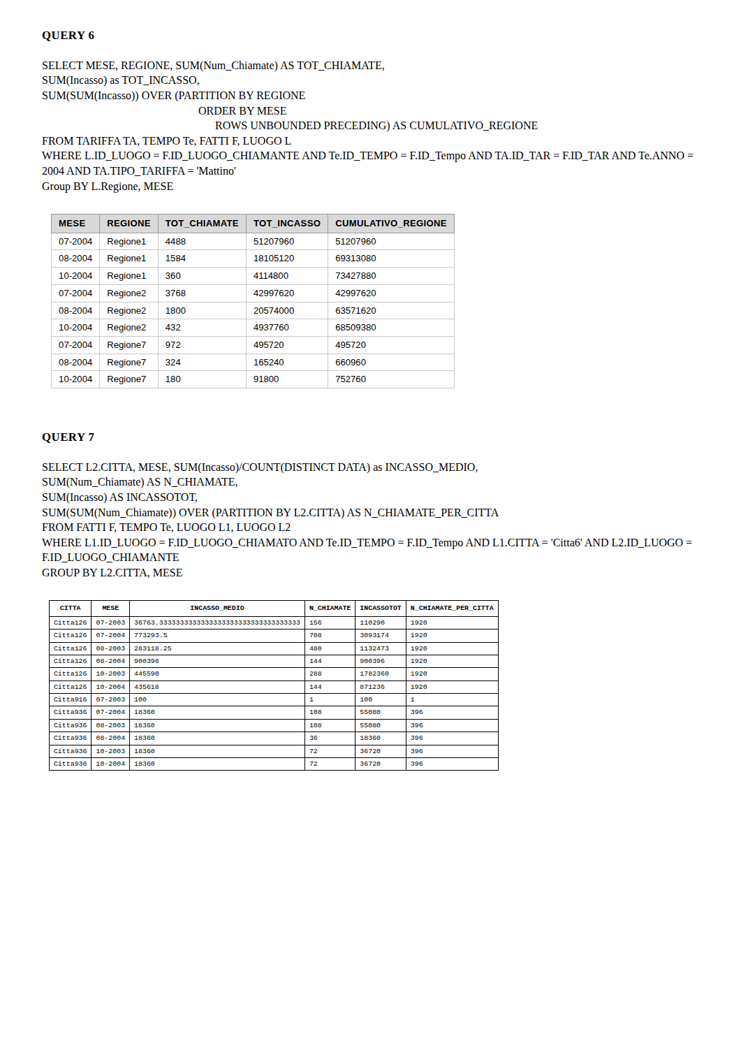QUERY 6
SELECT MESE, REGIONE, SUM(Num_Chiamate) AS TOT_CHIAMATE,
SUM(Incasso) as TOT_INCASSO,
SUM(SUM(Incasso)) OVER (PARTITION BY REGIONE
ORDER BY MESE
ROWS UNBOUNDED PRECEDING) AS CUMULATIVO_REGIONE
FROM TARIFFA TA, TEMPO Te, FATTI F, LUOGO L
WHERE L.ID_LUOGO = F.ID_LUOGO_CHIAMANTE AND Te.ID_TEMPO = F.ID_Tempo AND TA.ID_TAR = F.ID_TAR AND Te.ANNO = 2004 AND TA.TIPO_TARIFFA = 'Mattino'
Group BY L.Regione, MESE
| MESE | REGIONE | TOT_CHIAMATE | TOT_INCASSO | CUMULATIVO_REGIONE |
| --- | --- | --- | --- | --- |
| 07-2004 | Regione1 | 4488 | 51207960 | 51207960 |
| 08-2004 | Regione1 | 1584 | 18105120 | 69313080 |
| 10-2004 | Regione1 | 360 | 4114800 | 73427880 |
| 07-2004 | Regione2 | 3768 | 42997620 | 42997620 |
| 08-2004 | Regione2 | 1800 | 20574000 | 63571620 |
| 10-2004 | Regione2 | 432 | 4937760 | 68509380 |
| 07-2004 | Regione7 | 972 | 495720 | 495720 |
| 08-2004 | Regione7 | 324 | 165240 | 660960 |
| 10-2004 | Regione7 | 180 | 91800 | 752760 |
QUERY 7
SELECT L2.CITTA, MESE, SUM(Incasso)/COUNT(DISTINCT DATA) as INCASSO_MEDIO,
SUM(Num_Chiamate) AS N_CHIAMATE,
SUM(Incasso) AS INCASSOTOT,
SUM(SUM(Num_Chiamate)) OVER (PARTITION BY L2.CITTA) AS N_CHIAMATE_PER_CITTA
FROM FATTI F, TEMPO Te, LUOGO L1, LUOGO L2
WHERE L1.ID_LUOGO = F.ID_LUOGO_CHIAMATO AND Te.ID_TEMPO = F.ID_Tempo AND L1.CITTA = 'Citta6' AND L2.ID_LUOGO = F.ID_LUOGO_CHIAMANTE
GROUP BY L2.CITTA, MESE
| CITTA | MESE | INCASSO_MEDIO | N_CHIAMATE | INCASSOTOT | N_CHIAMATE_PER_CITTA |
| --- | --- | --- | --- | --- | --- |
| Citta126 | 07-2003 | 36763.3333333333333333333333333333333333 | 156 | 110290 | 1920 |
| Citta126 | 07-2004 | 773293.5 | 708 | 3093174 | 1920 |
| Citta126 | 08-2003 | 283118.25 | 480 | 1132473 | 1920 |
| Citta126 | 08-2004 | 900396 | 144 | 900396 | 1920 |
| Citta126 | 10-2003 | 445590 | 288 | 1782360 | 1920 |
| Citta126 | 10-2004 | 435618 | 144 | 871236 | 1920 |
| Citta916 | 07-2003 | 100 | 1 | 100 | 1 |
| Citta936 | 07-2004 | 18360 | 108 | 55080 | 396 |
| Citta936 | 08-2003 | 18360 | 108 | 55080 | 396 |
| Citta936 | 08-2004 | 18360 | 36 | 18360 | 396 |
| Citta936 | 10-2003 | 18360 | 72 | 36720 | 396 |
| Citta936 | 10-2004 | 18360 | 72 | 36720 | 396 |